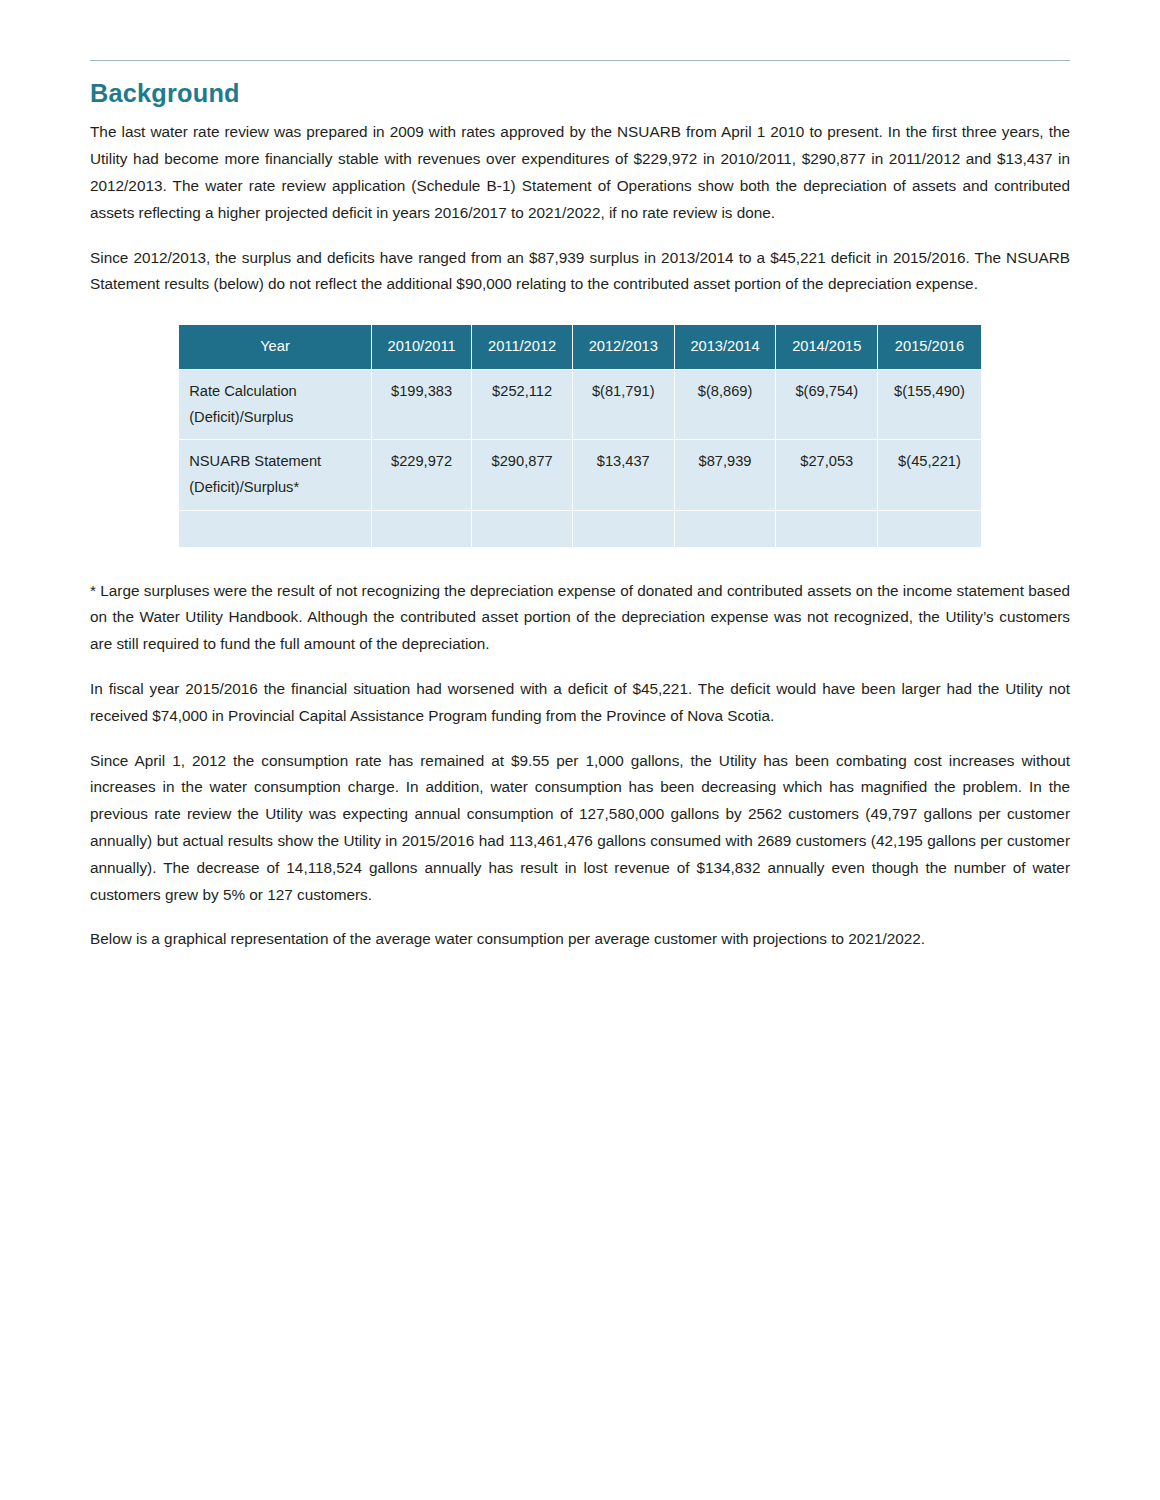Background
The last water rate review was prepared in 2009 with rates approved by the NSUARB from April 1 2010 to present. In the first three years, the Utility had become more financially stable with revenues over expenditures of $229,972 in 2010/2011, $290,877 in 2011/2012 and $13,437 in 2012/2013. The water rate review application (Schedule B-1) Statement of Operations show both the depreciation of assets and contributed assets reflecting a higher projected deficit in years 2016/2017 to 2021/2022, if no rate review is done.
Since 2012/2013, the surplus and deficits have ranged from an $87,939 surplus in 2013/2014 to a $45,221 deficit in 2015/2016. The NSUARB Statement results (below) do not reflect the additional $90,000 relating to the contributed asset portion of the depreciation expense.
| Year | 2010/2011 | 2011/2012 | 2012/2013 | 2013/2014 | 2014/2015 | 2015/2016 |
| --- | --- | --- | --- | --- | --- | --- |
| Rate Calculation (Deficit)/Surplus | $199,383 | $252,112 | $(81,791) | $(8,869) | $(69,754) | $(155,490) |
| NSUARB Statement (Deficit)/Surplus* | $229,972 | $290,877 | $13,437 | $87,939 | $27,053 | $(45,221) |
* Large surpluses were the result of not recognizing the depreciation expense of donated and contributed assets on the income statement based on the Water Utility Handbook. Although the contributed asset portion of the depreciation expense was not recognized, the Utility’s customers are still required to fund the full amount of the depreciation.
In fiscal year 2015/2016 the financial situation had worsened with a deficit of $45,221. The deficit would have been larger had the Utility not received $74,000 in Provincial Capital Assistance Program funding from the Province of Nova Scotia.
Since April 1, 2012 the consumption rate has remained at $9.55 per 1,000 gallons, the Utility has been combating cost increases without increases in the water consumption charge. In addition, water consumption has been decreasing which has magnified the problem. In the previous rate review the Utility was expecting annual consumption of 127,580,000 gallons by 2562 customers (49,797 gallons per customer annually) but actual results show the Utility in 2015/2016 had 113,461,476 gallons consumed with 2689 customers (42,195 gallons per customer annually). The decrease of 14,118,524 gallons annually has result in lost revenue of $134,832 annually even though the number of water customers grew by 5% or 127 customers.
Below is a graphical representation of the average water consumption per average customer with projections to 2021/2022.